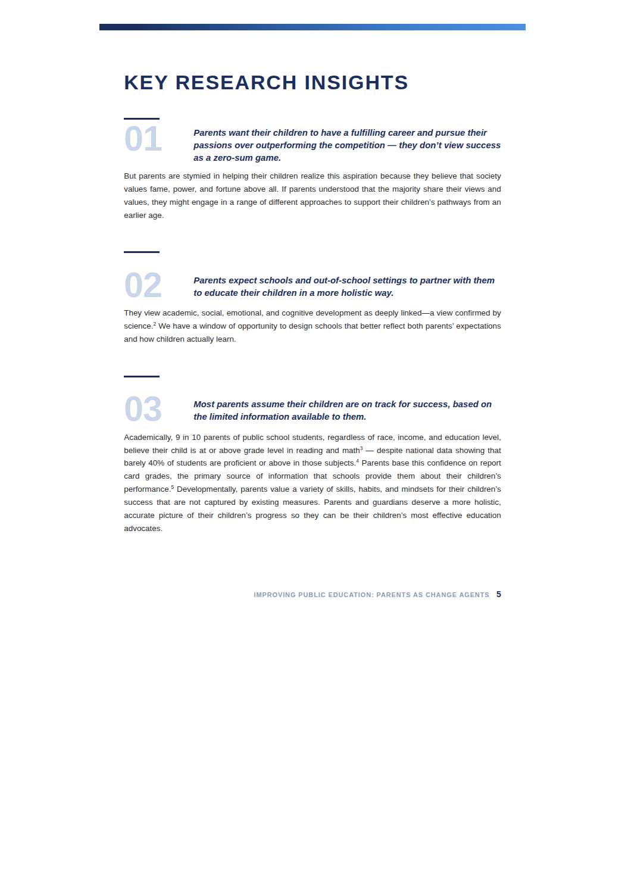KEY RESEARCH INSIGHTS
01
Parents want their children to have a fulfilling career and pursue their passions over outperforming the competition — they don’t view success as a zero-sum game.
But parents are stymied in helping their children realize this aspiration because they believe that society values fame, power, and fortune above all. If parents understood that the majority share their views and values, they might engage in a range of different approaches to support their children’s pathways from an earlier age.
02
Parents expect schools and out-of-school settings to partner with them to educate their children in a more holistic way.
They view academic, social, emotional, and cognitive development as deeply linked—a view confirmed by science.2 We have a window of opportunity to design schools that better reflect both parents’ expectations and how children actually learn.
03
Most parents assume their children are on track for success, based on the limited information available to them.
Academically, 9 in 10 parents of public school students, regardless of race, income, and education level, believe their child is at or above grade level in reading and math3 — despite national data showing that barely 40% of students are proficient or above in those subjects.4 Parents base this confidence on report card grades, the primary source of information that schools provide them about their children’s performance.5 Developmentally, parents value a variety of skills, habits, and mindsets for their children’s success that are not captured by existing measures. Parents and guardians deserve a more holistic, accurate picture of their children’s progress so they can be their children’s most effective education advocates.
IMPROVING PUBLIC EDUCATION: PARENTS AS CHANGE AGENTS5